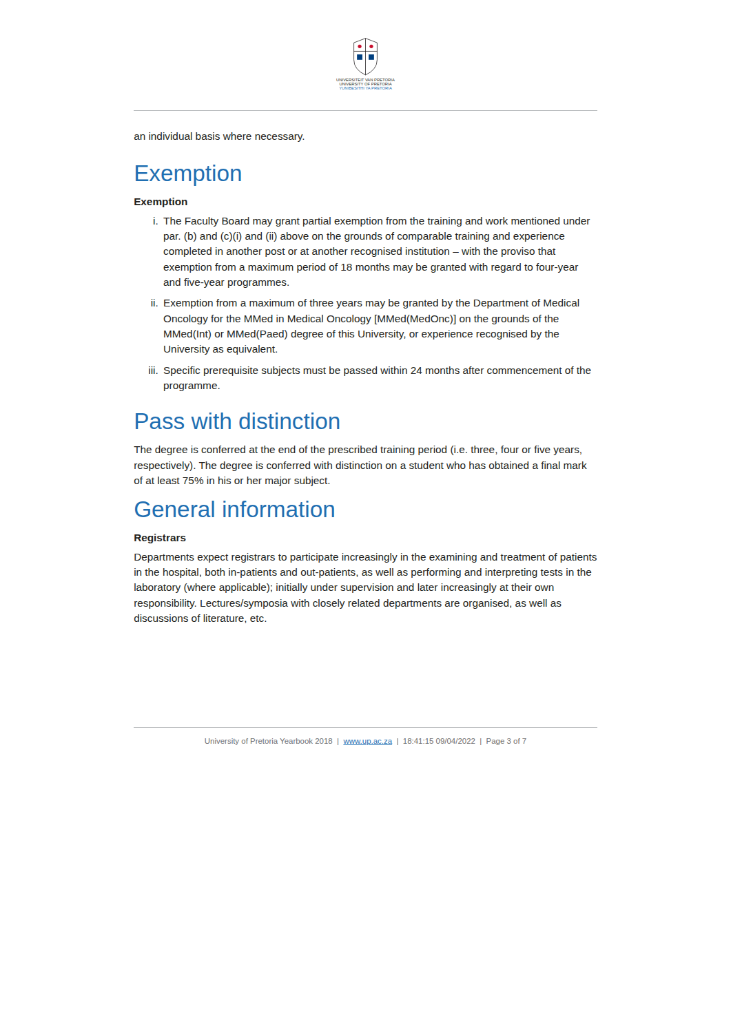an individual basis where necessary.
Exemption
Exemption
The Faculty Board may grant partial exemption from the training and work mentioned under par. (b) and (c)(i) and (ii) above on the grounds of comparable training and experience completed in another post or at another recognised institution – with the proviso that exemption from a maximum period of 18 months may be granted with regard to four-year and five-year programmes.
Exemption from a maximum of three years may be granted by the Department of Medical Oncology for the MMed in Medical Oncology [MMed(MedOnc)] on the grounds of the MMed(Int) or MMed(Paed) degree of this University, or experience recognised by the University as equivalent.
Specific prerequisite subjects must be passed within 24 months after commencement of the programme.
Pass with distinction
The degree is conferred at the end of the prescribed training period (i.e. three, four or five years, respectively). The degree is conferred with distinction on a student who has obtained a final mark of at least 75% in his or her major subject.
General information
Registrars
Departments expect registrars to participate increasingly in the examining and treatment of patients in the hospital, both in-patients and out-patients, as well as performing and interpreting tests in the laboratory (where applicable); initially under supervision and later increasingly at their own responsibility. Lectures/symposia with closely related departments are organised, as well as discussions of literature, etc.
University of Pretoria Yearbook 2018 | www.up.ac.za | 18:41:15 09/04/2022 | Page 3 of 7